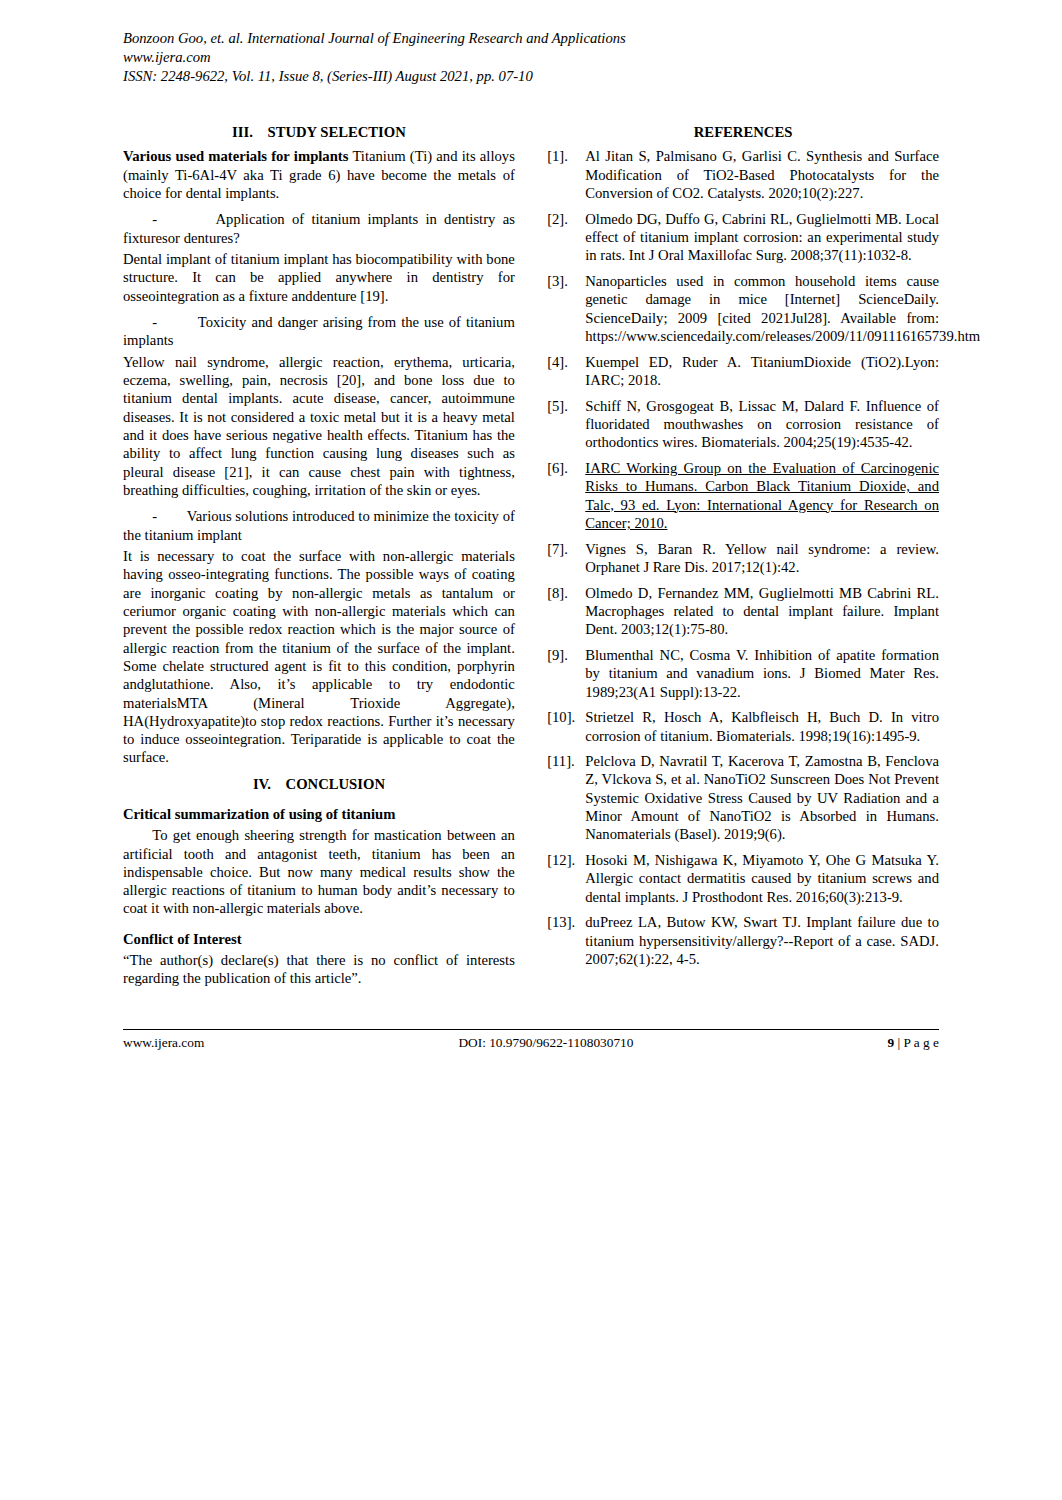Bonzoon Goo, et. al. International Journal of Engineering Research and Applications
www.ijera.com
ISSN: 2248-9622, Vol. 11, Issue 8, (Series-III) August 2021, pp. 07-10
III. STUDY SELECTION
Various used materials for implants Titanium (Ti) and its alloys (mainly Ti-6Al-4V aka Ti grade 6) have become the metals of choice for dental implants.
- Application of titanium implants in dentistry as fixturesor dentures?
Dental implant of titanium implant has biocompatibility with bone structure. It can be applied anywhere in dentistry for osseointegration as a fixture anddenture [19].
- Toxicity and danger arising from the use of titanium implants
Yellow nail syndrome, allergic reaction, erythema, urticaria, eczema, swelling, pain, necrosis [20], and bone loss due to titanium dental implants. acute disease, cancer, autoimmune diseases. It is not considered a toxic metal but it is a heavy metal and it does have serious negative health effects. Titanium has the ability to affect lung function causing lung diseases such as pleural disease [21], it can cause chest pain with tightness, breathing difficulties, coughing, irritation of the skin or eyes.
- Various solutions introduced to minimize the toxicity of the titanium implant
It is necessary to coat the surface with non-allergic materials having osseo-integrating functions. The possible ways of coating are inorganic coating by non-allergic metals as tantalum or ceriumor organic coating with non-allergic materials which can prevent the possible redox reaction which is the major source of allergic reaction from the titanium of the surface of the implant. Some chelate structured agent is fit to this condition, porphyrin andglutathione. Also, it’s applicable to try endodontic materialsMTA (Mineral Trioxide Aggregate), HA(Hydroxyapatite)to stop redox reactions. Further it’s necessary to induce osseointegration. Teriparatide is applicable to coat the surface.
IV. CONCLUSION
Critical summarization of using of titanium
To get enough sheering strength for mastication between an artificial tooth and antagonist teeth, titanium has been an indispensable choice. But now many medical results show the allergic reactions of titanium to human body andit’s necessary to coat it with non-allergic materials above.
Conflict of Interest
“The author(s) declare(s) that there is no conflict of interests regarding the publication of this article”.
REFERENCES
Al Jitan S, Palmisano G, Garlisi C. Synthesis and Surface Modification of TiO2-Based Photocatalysts for the Conversion of CO2. Catalysts. 2020;10(2):227.
Olmedo DG, Duffo G, Cabrini RL, Guglielmotti MB. Local effect of titanium implant corrosion: an experimental study in rats. Int J Oral Maxillofac Surg. 2008;37(11):1032-8.
Nanoparticles used in common household items cause genetic damage in mice [Internet] ScienceDaily. ScienceDaily; 2009 [cited 2021Jul28]. Available from: https://www.sciencedaily.com/releases/2009/11/091116165739.htm
Kuempel ED, Ruder A. TitaniumDioxide (TiO2).Lyon: IARC; 2018.
Schiff N, Grosgogeat B, Lissac M, Dalard F. Influence of fluoridated mouthwashes on corrosion resistance of orthodontics wires. Biomaterials. 2004;25(19):4535-42.
IARC Working Group on the Evaluation of Carcinogenic Risks to Humans. Carbon Black Titanium Dioxide, and Talc, 93 ed. Lyon: International Agency for Research on Cancer; 2010.
Vignes S, Baran R. Yellow nail syndrome: a review. Orphanet J Rare Dis. 2017;12(1):42.
Olmedo D, Fernandez MM, Guglielmotti MB Cabrini RL. Macrophages related to dental implant failure. Implant Dent. 2003;12(1):75-80.
Blumenthal NC, Cosma V. Inhibition of apatite formation by titanium and vanadium ions. J Biomed Mater Res. 1989;23(A1 Suppl):13-22.
Strietzel R, Hosch A, Kalbfleisch H, Buch D. In vitro corrosion of titanium. Biomaterials. 1998;19(16):1495-9.
Pelclova D, Navratil T, Kacerova T, Zamostna B, Fenclova Z, Vlckova S, et al. NanoTiO2 Sunscreen Does Not Prevent Systemic Oxidative Stress Caused by UV Radiation and a Minor Amount of NanoTiO2 is Absorbed in Humans. Nanomaterials (Basel). 2019;9(6).
Hosoki M, Nishigawa K, Miyamoto Y, Ohe G Matsuka Y. Allergic contact dermatitis caused by titanium screws and dental implants. J Prosthodont Res. 2016;60(3):213-9.
duPreez LA, Butow KW, Swart TJ. Implant failure due to titanium hypersensitivity/allergy?--Report of a case. SADJ. 2007;62(1):22, 4-5.
www.ijera.com DOI: 10.9790/9622-1108030710 9 | P a g e